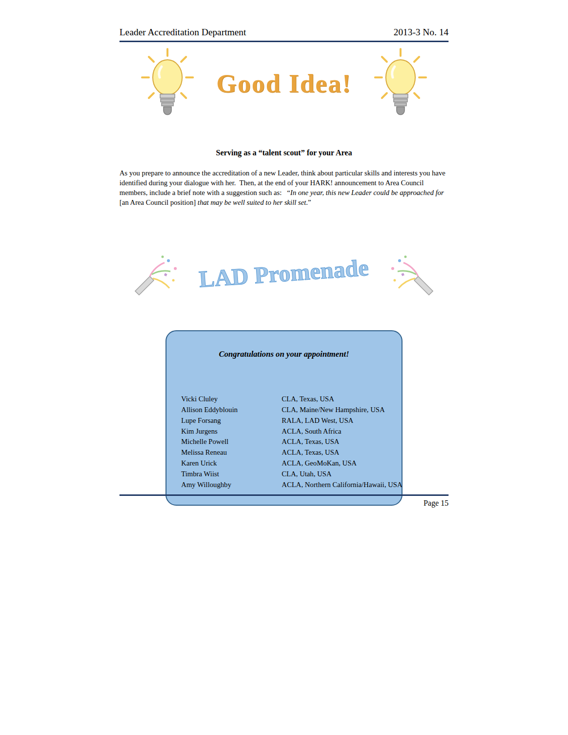Leader Accreditation Department
2013-3 No. 14
Good Idea!
Serving as a “talent scout” for your Area
As you prepare to announce the accreditation of a new Leader, think about particular skills and interests you have identified during your dialogue with her. Then, at the end of your HARK! announcement to Area Council members, include a brief note with a suggestion such as: “In one year, this new Leader could be approached for [an Area Council position] that may be well suited to her skill set.”
LAD Promenade
Congratulations on your appointment!
| Vicki Cluley | CLA, Texas, USA |
| Allison Eddyblouin | CLA, Maine/New Hampshire, USA |
| Lupe Forsang | RALA, LAD West, USA |
| Kim Jurgens | ACLA, South Africa |
| Michelle Powell | ACLA, Texas, USA |
| Melissa Reneau | ACLA, Texas, USA |
| Karen Urick | ACLA, GeoMoKan, USA |
| Timbra Wiist | CLA, Utah, USA |
| Amy Willoughby | ACLA, Northern California/Hawaii, USA |
Page 15